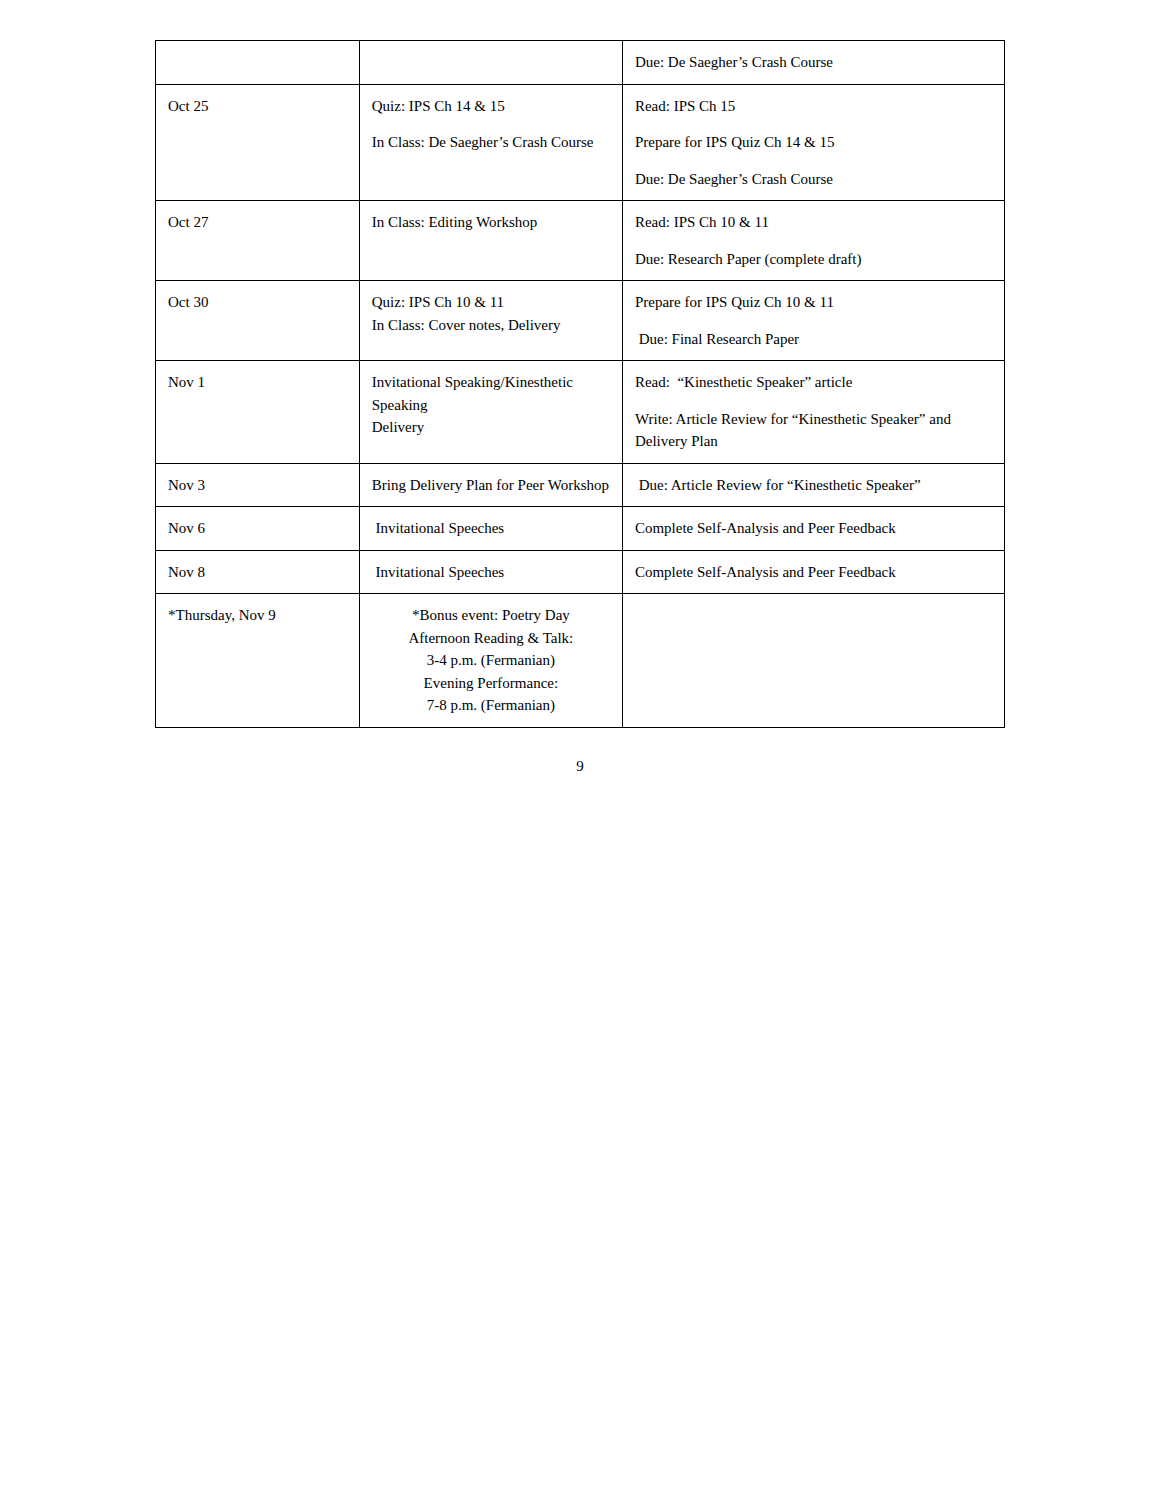| | | Due: De Saegher’s Crash Course |
| Oct 25 | Quiz: IPS Ch 14 & 15 In Class: De Saegher’s Crash Course | Read: IPS Ch 15 Prepare for IPS Quiz Ch 14 & 15 Due: De Saegher’s Crash Course |
| Oct 27 | In Class: Editing Workshop | Read: IPS Ch 10 & 11 Due: Research Paper (complete draft) |
| Oct 30 | Quiz: IPS Ch 10 & 11 In Class: Cover notes, Delivery | Prepare for IPS Quiz Ch 10 & 11 Due: Final Research Paper |
| Nov 1 | Invitational Speaking/Kinesthetic Speaking Delivery | Read: “Kinesthetic Speaker” article Write: Article Review for “Kinesthetic Speaker” and Delivery Plan |
| Nov 3 | Bring Delivery Plan for Peer Workshop | Due: Article Review for “Kinesthetic Speaker” |
| Nov 6 | Invitational Speeches | Complete Self-Analysis and Peer Feedback |
| Nov 8 | Invitational Speeches | Complete Self-Analysis and Peer Feedback |
| *Thursday, Nov 9 | *Bonus event: Poetry Day Afternoon Reading & Talk: 3-4 p.m. (Fermanian) Evening Performance: 7-8 p.m. (Fermanian) | |
9